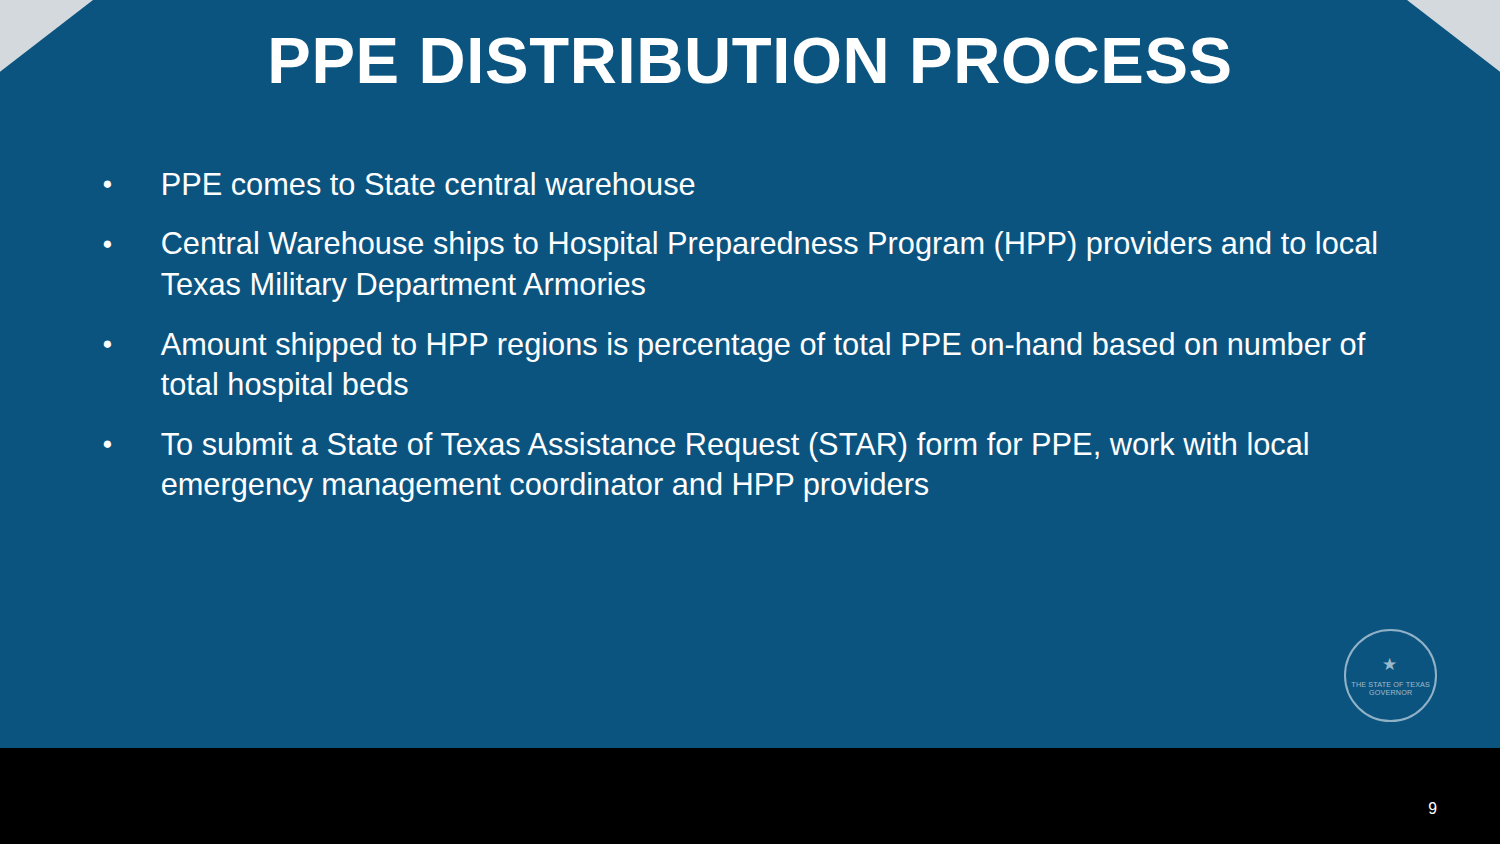PPE DISTRIBUTION PROCESS
PPE comes to State central warehouse
Central Warehouse ships to Hospital Preparedness Program (HPP) providers and to local Texas Military Department Armories
Amount shipped to HPP regions is percentage of total PPE on-hand based on number of total hospital beds
To submit a State of Texas Assistance Request (STAR) form for PPE, work with local emergency management coordinator and HPP providers
★
THE STATE OF TEXAS
GOVERNOR
9